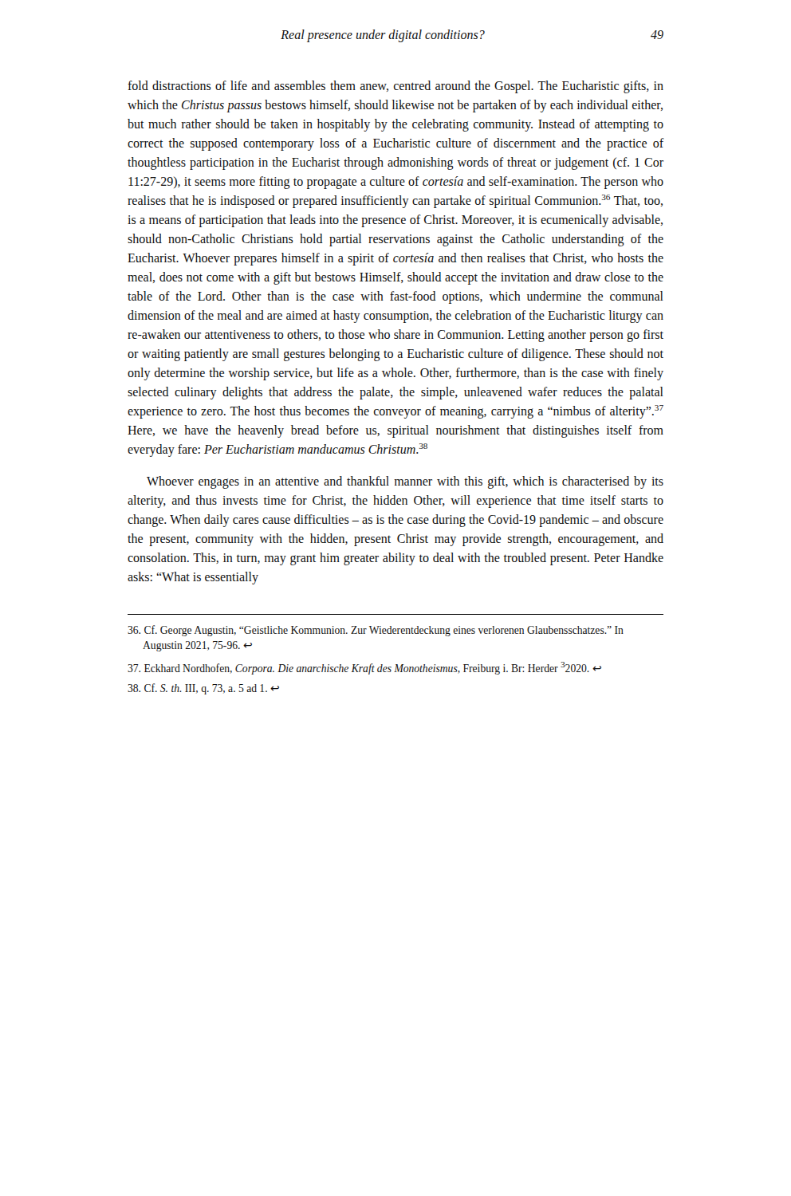Real presence under digital conditions? 49
fold distractions of life and assembles them anew, centred around the Gospel. The Eucharistic gifts, in which the Christus passus bestows himself, should likewise not be partaken of by each individual either, but much rather should be taken in hospitably by the celebrating community. Instead of attempting to correct the supposed contemporary loss of a Eucharistic culture of discernment and the practice of thoughtless participation in the Eucharist through admonishing words of threat or judgement (cf. 1 Cor 11:27-29), it seems more fitting to propagate a culture of cortesía and self-examination. The person who realises that he is indisposed or prepared insufficiently can partake of spiritual Communion.36 That, too, is a means of participation that leads into the presence of Christ. Moreover, it is ecumenically advisable, should non-Catholic Christians hold partial reservations against the Catholic understanding of the Eucharist. Whoever prepares himself in a spirit of cortesía and then realises that Christ, who hosts the meal, does not come with a gift but bestows Himself, should accept the invitation and draw close to the table of the Lord. Other than is the case with fast-food options, which undermine the communal dimension of the meal and are aimed at hasty consumption, the celebration of the Eucharistic liturgy can re-awaken our attentiveness to others, to those who share in Communion. Letting another person go first or waiting patiently are small gestures belonging to a Eucharistic culture of diligence. These should not only determine the worship service, but life as a whole. Other, furthermore, than is the case with finely selected culinary delights that address the palate, the simple, unleavened wafer reduces the palatal experience to zero. The host thus becomes the conveyor of meaning, carrying a “nimbus of alterity”.37 Here, we have the heavenly bread before us, spiritual nourishment that distinguishes itself from everyday fare: Per Eucharistiam manducamus Christum.38
Whoever engages in an attentive and thankful manner with this gift, which is characterised by its alterity, and thus invests time for Christ, the hidden Other, will experience that time itself starts to change. When daily cares cause difficulties – as is the case during the Covid-19 pandemic – and obscure the present, community with the hidden, present Christ may provide strength, encouragement, and consolation. This, in turn, may grant him greater ability to deal with the troubled present. Peter Handke asks: “What is essentially
36. Cf. George Augustin, “Geistliche Kommunion. Zur Wiederentdeckung eines verlorenen Glaubensschatzes.” In Augustin 2021, 75-96. ↩
37. Eckhard Nordhofen, Corpora. Die anarchische Kraft des Monotheismus, Freiburg i. Br: Herder 32020. ↩
38. Cf. S. th. III, q. 73, a. 5 ad 1. ↩